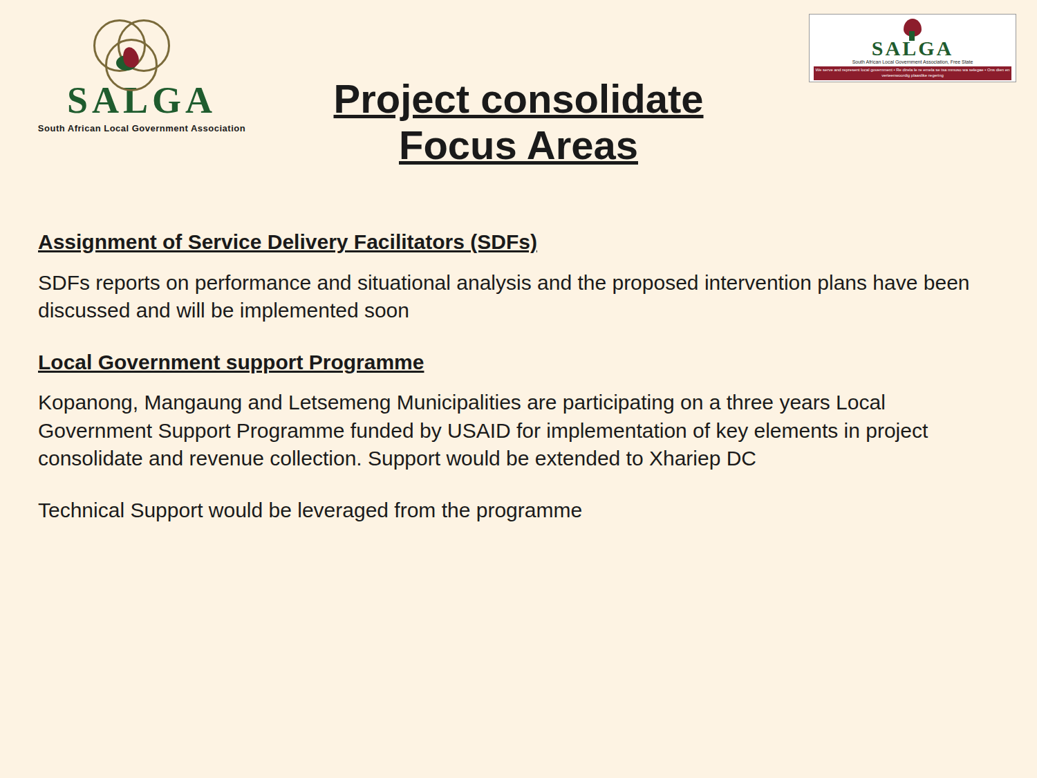SALGA
South African Local Government Association
SALGA
South African Local Government Association, Free State
We serve and represent local government • Re direla le re emela se tsa mmuso wa selegae • Ons dien en verteenwoordig plaaslike regering
Project consolidate
Focus Areas
Assignment of Service Delivery Facilitators (SDFs)
SDFs reports on performance and situational analysis and the proposed intervention plans have been discussed and will be implemented soon
Local Government support Programme
Kopanong, Mangaung and Letsemeng Municipalities are participating on a three years Local Government Support Programme funded by USAID for implementation of key elements in project consolidate and revenue collection. Support would be extended to Xhariep DC
Technical Support would be leveraged from the programme